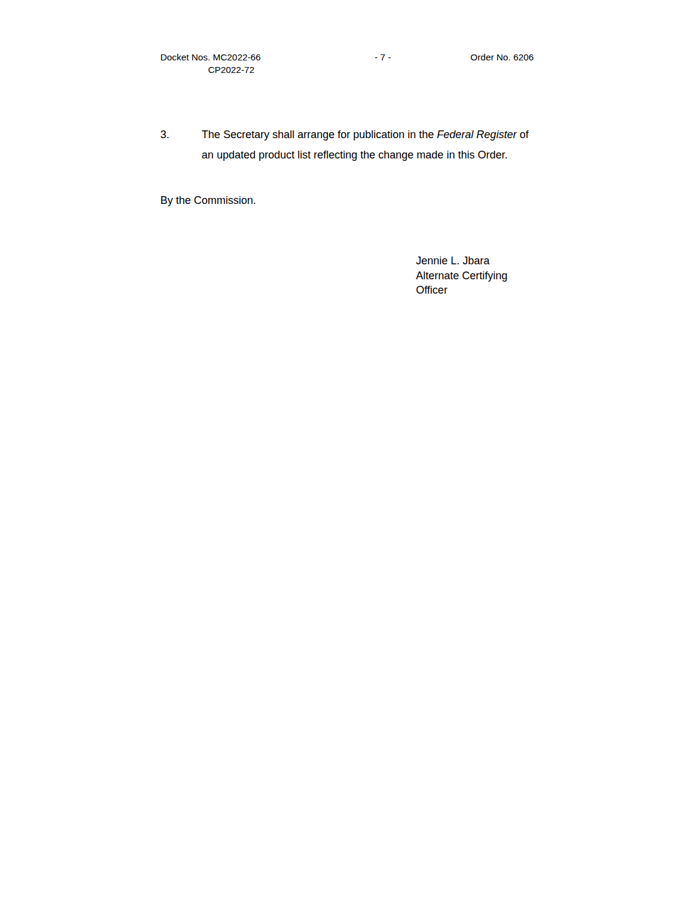Docket Nos. MC2022-66 CP2022-72
- 7 -
Order No. 6206
3.
The Secretary shall arrange for publication in the Federal Register of an updated product list reflecting the change made in this Order.
By the Commission.
Jennie L. Jbara
Alternate Certifying Officer